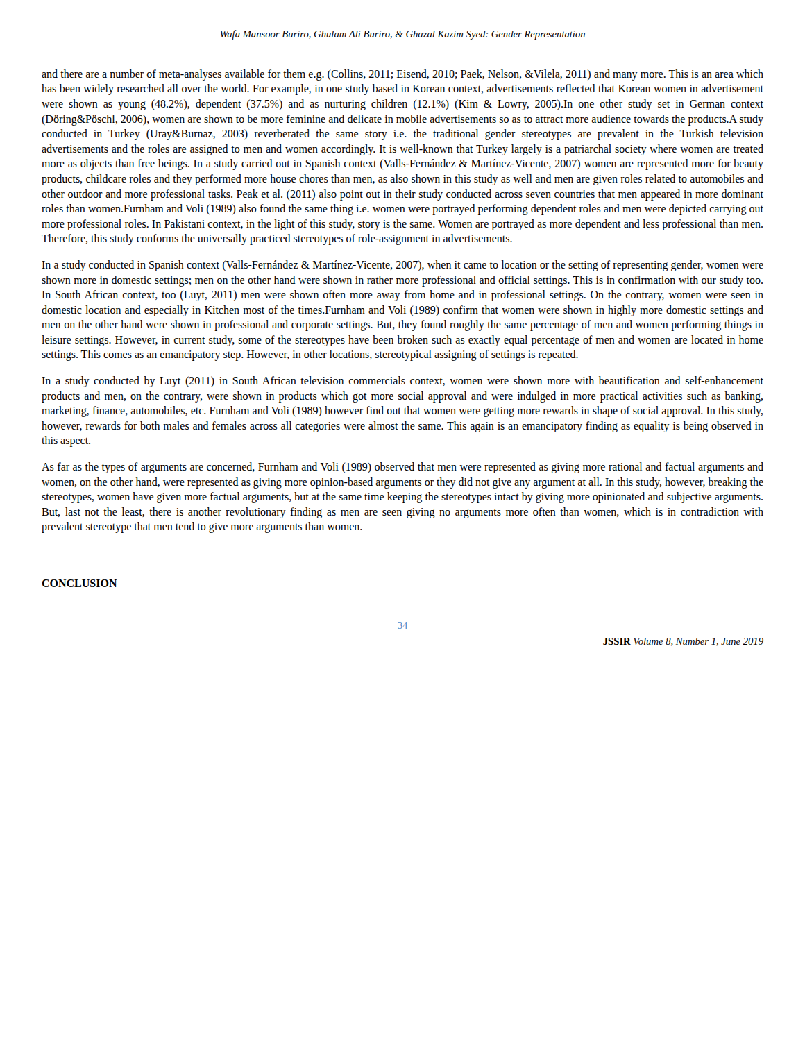Wafa Mansoor Buriro, Ghulam Ali Buriro, & Ghazal Kazim Syed: Gender Representation
and there are a number of meta-analyses available for them e.g. (Collins, 2011; Eisend, 2010; Paek, Nelson, &Vilela, 2011) and many more. This is an area which has been widely researched all over the world. For example, in one study based in Korean context, advertisements reflected that Korean women in advertisement were shown as young (48.2%), dependent (37.5%) and as nurturing children (12.1%) (Kim & Lowry, 2005).In one other study set in German context (Döring&Pöschl, 2006), women are shown to be more feminine and delicate in mobile advertisements so as to attract more audience towards the products.A study conducted in Turkey (Uray&Burnaz, 2003) reverberated the same story i.e. the traditional gender stereotypes are prevalent in the Turkish television advertisements and the roles are assigned to men and women accordingly. It is well-known that Turkey largely is a patriarchal society where women are treated more as objects than free beings. In a study carried out in Spanish context (Valls-Fernández & Martínez-Vicente, 2007) women are represented more for beauty products, childcare roles and they performed more house chores than men, as also shown in this study as well and men are given roles related to automobiles and other outdoor and more professional tasks. Peak et al. (2011) also point out in their study conducted across seven countries that men appeared in more dominant roles than women.Furnham and Voli (1989) also found the same thing i.e. women were portrayed performing dependent roles and men were depicted carrying out more professional roles. In Pakistani context, in the light of this study, story is the same. Women are portrayed as more dependent and less professional than men. Therefore, this study conforms the universally practiced stereotypes of role-assignment in advertisements.
In a study conducted in Spanish context (Valls-Fernández & Martínez-Vicente, 2007), when it came to location or the setting of representing gender, women were shown more in domestic settings; men on the other hand were shown in rather more professional and official settings. This is in confirmation with our study too. In South African context, too (Luyt, 2011) men were shown often more away from home and in professional settings. On the contrary, women were seen in domestic location and especially in Kitchen most of the times.Furnham and Voli (1989) confirm that women were shown in highly more domestic settings and men on the other hand were shown in professional and corporate settings. But, they found roughly the same percentage of men and women performing things in leisure settings. However, in current study, some of the stereotypes have been broken such as exactly equal percentage of men and women are located in home settings. This comes as an emancipatory step. However, in other locations, stereotypical assigning of settings is repeated.
In a study conducted by Luyt (2011) in South African television commercials context, women were shown more with beautification and self-enhancement products and men, on the contrary, were shown in products which got more social approval and were indulged in more practical activities such as banking, marketing, finance, automobiles, etc. Furnham and Voli (1989) however find out that women were getting more rewards in shape of social approval. In this study, however, rewards for both males and females across all categories were almost the same. This again is an emancipatory finding as equality is being observed in this aspect.
As far as the types of arguments are concerned, Furnham and Voli (1989) observed that men were represented as giving more rational and factual arguments and women, on the other hand, were represented as giving more opinion-based arguments or they did not give any argument at all. In this study, however, breaking the stereotypes, women have given more factual arguments, but at the same time keeping the stereotypes intact by giving more opinionated and subjective arguments. But, last not the least, there is another revolutionary finding as men are seen giving no arguments more often than women, which is in contradiction with prevalent stereotype that men tend to give more arguments than women.
CONCLUSION
34
JSSIR Volume 8, Number 1, June 2019